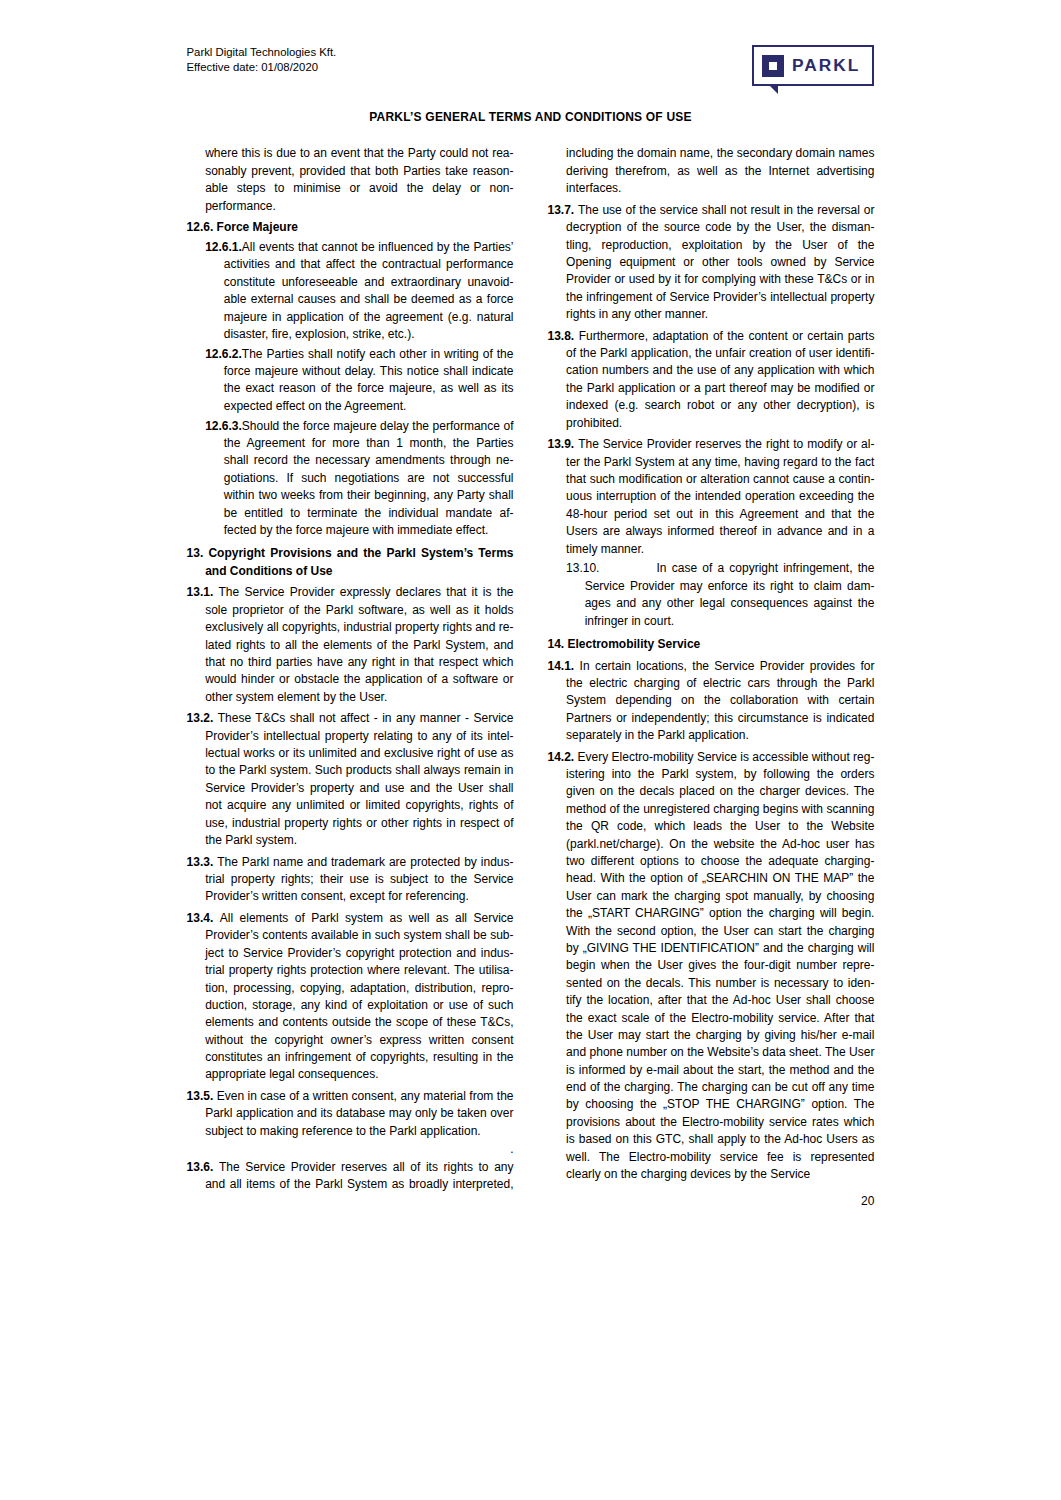Parkl Digital Technologies Kft.
Effective date: 01/08/2020
PARKL
PARKL’S GENERAL TERMS AND CONDITIONS OF USE
where this is due to an event that the Party could not reasonably prevent, provided that both Parties take reasonable steps to minimise or avoid the delay or non-performance.
12.6. Force Majeure
12.6.1. All events that cannot be influenced by the Parties’ activities and that affect the contractual performance constitute unforeseeable and extraordinary unavoidable external causes and shall be deemed as a force majeure in application of the agreement (e.g. natural disaster, fire, explosion, strike, etc.).
12.6.2. The Parties shall notify each other in writing of the force majeure without delay. This notice shall indicate the exact reason of the force majeure, as well as its expected effect on the Agreement.
12.6.3. Should the force majeure delay the performance of the Agreement for more than 1 month, the Parties shall record the necessary amendments through negotiations. If such negotiations are not successful within two weeks from their beginning, any Party shall be entitled to terminate the individual mandate affected by the force majeure with immediate effect.
13. Copyright Provisions and the Parkl System’s Terms and Conditions of Use
13.1. The Service Provider expressly declares that it is the sole proprietor of the Parkl software, as well as it holds exclusively all copyrights, industrial property rights and related rights to all the elements of the Parkl System, and that no third parties have any right in that respect which would hinder or obstacle the application of a software or other system element by the User.
13.2. These T&Cs shall not affect - in any manner - Service Provider’s intellectual property relating to any of its intellectual works or its unlimited and exclusive right of use as to the Parkl system. Such products shall always remain in Service Provider’s property and use and the User shall not acquire any unlimited or limited copyrights, rights of use, industrial property rights or other rights in respect of the Parkl system.
13.3. The Parkl name and trademark are protected by industrial property rights; their use is subject to the Service Provider’s written consent, except for referencing.
13.4. All elements of Parkl system as well as all Service Provider’s contents available in such system shall be subject to Service Provider’s copyright protection and industrial property rights protection where relevant. The utilisation, processing, copying, adaptation, distribution, reproduction, storage, any kind of exploitation or use of such elements and contents outside the scope of these T&Cs, without the copyright owner’s express written consent constitutes an infringement of copyrights, resulting in the appropriate legal consequences.
13.5. Even in case of a written consent, any material from the Parkl application and its database may only be taken over subject to making reference to the Parkl application.
.
13.6. The Service Provider reserves all of its rights to any and all items of the Parkl System as broadly interpreted, including the domain name, the secondary domain names deriving therefrom, as well as the Internet advertising interfaces.
13.7. The use of the service shall not result in the reversal or decryption of the source code by the User, the dismantling, reproduction, exploitation by the User of the Opening equipment or other tools owned by Service Provider or used by it for complying with these T&Cs or in the infringement of Service Provider’s intellectual property rights in any other manner.
13.8. Furthermore, adaptation of the content or certain parts of the Parkl application, the unfair creation of user identification numbers and the use of any application with which the Parkl application or a part thereof may be modified or indexed (e.g. search robot or any other decryption), is prohibited.
13.9. The Service Provider reserves the right to modify or alter the Parkl System at any time, having regard to the fact that such modification or alteration cannot cause a continuous interruption of the intended operation exceeding the 48-hour period set out in this Agreement and that the Users are always informed thereof in advance and in a timely manner.
13.10. In case of a copyright infringement, the Service Provider may enforce its right to claim damages and any other legal consequences against the infringer in court.
14. Electromobility Service
14.1. In certain locations, the Service Provider provides for the electric charging of electric cars through the Parkl System depending on the collaboration with certain Partners or independently; this circumstance is indicated separately in the Parkl application.
14.2. Every Electro-mobility Service is accessible without registering into the Parkl system, by following the orders given on the decals placed on the charger devices. The method of the unregistered charging begins with scanning the QR code, which leads the User to the Website (parkl.net/charge). On the website the Ad-hoc user has two different options to choose the adequate charging-head. With the option of „SEARCHIN ON THE MAP” the User can mark the charging spot manually, by choosing the „START CHARGING” option the charging will begin. With the second option, the User can start the charging by „GIVING THE IDENTIFICATION” and the charging will begin when the User gives the four-digit number represented on the decals. This number is necessary to identify the location, after that the Ad-hoc User shall choose the exact scale of the Electro-mobility service. After that the User may start the charging by giving his/her e-mail and phone number on the Website’s data sheet. The User is informed by e-mail about the start, the method and the end of the charging. The charging can be cut off any time by choosing the „STOP THE CHARGING” option. The provisions about the Electro-mobility service rates which is based on this GTC, shall apply to the Ad-hoc Users as well. The Electro-mobility service fee is represented clearly on the charging devices by the Service
20